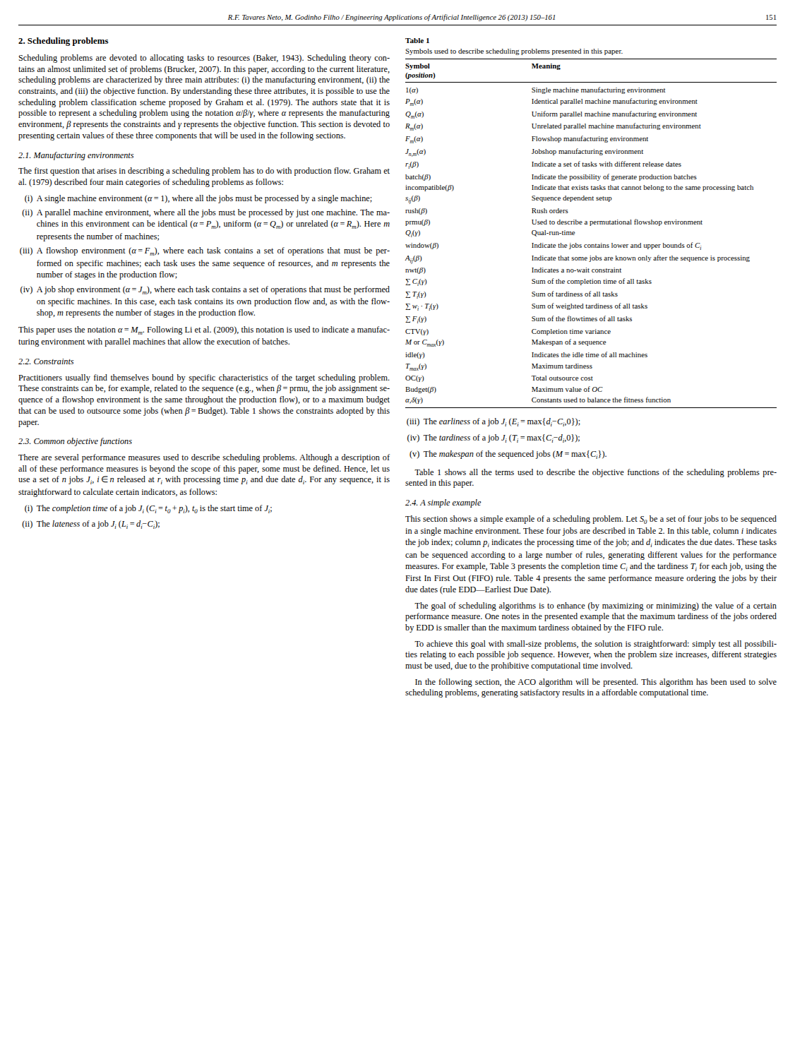R.F. Tavares Neto, M. Godinho Filho / Engineering Applications of Artificial Intelligence 26 (2013) 150–161
151
2. Scheduling problems
Scheduling problems are devoted to allocating tasks to resources (Baker, 1943). Scheduling theory contains an almost unlimited set of problems (Brucker, 2007). In this paper, according to the current literature, scheduling problems are characterized by three main attributes: (i) the manufacturing environment, (ii) the constraints, and (iii) the objective function. By understanding these three attributes, it is possible to use the scheduling problem classification scheme proposed by Graham et al. (1979). The authors state that it is possible to represent a scheduling problem using the notation α/β/γ, where α represents the manufacturing environment, β represents the constraints and γ represents the objective function. This section is devoted to presenting certain values of these three components that will be used in the following sections.
2.1. Manufacturing environments
The first question that arises in describing a scheduling problem has to do with production flow. Graham et al. (1979) described four main categories of scheduling problems as follows:
A single machine environment (α = 1), where all the jobs must be processed by a single machine;
A parallel machine environment, where all the jobs must be processed by just one machine. The machines in this environment can be identical (α = Pm), uniform (α = Qm) or unrelated (α = Rm). Here m represents the number of machines;
A flowshop environment (α = Fm), where each task contains a set of operations that must be performed on specific machines; each task uses the same sequence of resources, and m represents the number of stages in the production flow;
A job shop environment (α = Jm), where each task contains a set of operations that must be performed on specific machines. In this case, each task contains its own production flow and, as with the flowshop, m represents the number of stages in the production flow.
This paper uses the notation α = Mm. Following Li et al. (2009), this notation is used to indicate a manufacturing environment with parallel machines that allow the execution of batches.
2.2. Constraints
Practitioners usually find themselves bound by specific characteristics of the target scheduling problem. These constraints can be, for example, related to the sequence (e.g., when β = prmu, the job assignment sequence of a flowshop environment is the same throughout the production flow), or to a maximum budget that can be used to outsource some jobs (when β = Budget). Table 1 shows the constraints adopted by this paper.
2.3. Common objective functions
There are several performance measures used to describe scheduling problems. Although a description of all of these performance measures is beyond the scope of this paper, some must be defined. Hence, let us use a set of n jobs Ji, i ∈ n released at ri with processing time pi and due date di. For any sequence, it is straightforward to calculate certain indicators, as follows:
The completion time of a job Ji (Ci = t0 + pi), t0 is the start time of Ji;
The lateness of a job Ji (Li = di−Ci);
Table 1
Symbols used to describe scheduling problems presented in this paper.
| Symbol ( position ) | Meaning |
| --- | --- |
| 1( α ) | Single machine manufacturing environment |
| P m ( α ) | Identical parallel machine manufacturing environment |
| Q m ( α ) | Uniform parallel machine manufacturing environment |
| R m ( α ) | Unrelated parallel machine manufacturing environment |
| F m ( α ) | Flowshop manufacturing environment |
| J n,m ( α ) | Jobshop manufacturing environment |
| r i ( β ) | Indicate a set of tasks with different release dates |
| batch( β ) | Indicate the possibility of generate production batches |
| incompatible( β ) | Indicate that exists tasks that cannot belong to the same processing batch |
| s ij ( β ) | Sequence dependent setup |
| rush( β ) | Rush orders |
| prmu( β ) | Used to describe a permutational flowshop environment |
| Q i ( γ ) | Qual-run-time |
| window( β ) | Indicate the jobs contains lower and upper bounds of C i |
| A ij ( β ) | Indicate that some jobs are known only after the sequence is processing |
| nwt( β ) | Indicates a no-wait constraint |
| ∑ C i ( γ ) | Sum of the completion time of all tasks |
| ∑ T i ( γ ) | Sum of tardiness of all tasks |
| ∑ w i · T i ( γ ) | Sum of weighted tardiness of all tasks |
| ∑ F i ( γ ) | Sum of the flowtimes of all tasks |
| CTV( γ ) | Completion time variance |
| M or C max ( γ ) | Makespan of a sequence |
| idle( γ ) | Indicates the idle time of all machines |
| T max ( γ ) | Maximum tardiness |
| OC( γ ) | Total outsource cost |
| Budget( β ) | Maximum value of OC |
| α , δ ( γ ) | Constants used to balance the fitness function |
The earliness of a job Ji (Ei = max{di−Ci,0});
The tardiness of a job Ji (Ti = max{Ci−di,0});
The makespan of the sequenced jobs (M = max{Ci}).
Table 1 shows all the terms used to describe the objective functions of the scheduling problems presented in this paper.
2.4. A simple example
This section shows a simple example of a scheduling problem. Let S0 be a set of four jobs to be sequenced in a single machine environment. These four jobs are described in Table 2. In this table, column i indicates the job index; column pi indicates the processing time of the job; and di indicates the due dates. These tasks can be sequenced according to a large number of rules, generating different values for the performance measures. For example, Table 3 presents the completion time Ci and the tardiness Ti for each job, using the First In First Out (FIFO) rule. Table 4 presents the same performance measure ordering the jobs by their due dates (rule EDD—Earliest Due Date).
The goal of scheduling algorithms is to enhance (by maximizing or minimizing) the value of a certain performance measure. One notes in the presented example that the maximum tardiness of the jobs ordered by EDD is smaller than the maximum tardiness obtained by the FIFO rule.
To achieve this goal with small-size problems, the solution is straightforward: simply test all possibilities relating to each possible job sequence. However, when the problem size increases, different strategies must be used, due to the prohibitive computational time involved.
In the following section, the ACO algorithm will be presented. This algorithm has been used to solve scheduling problems, generating satisfactory results in a affordable computational time.